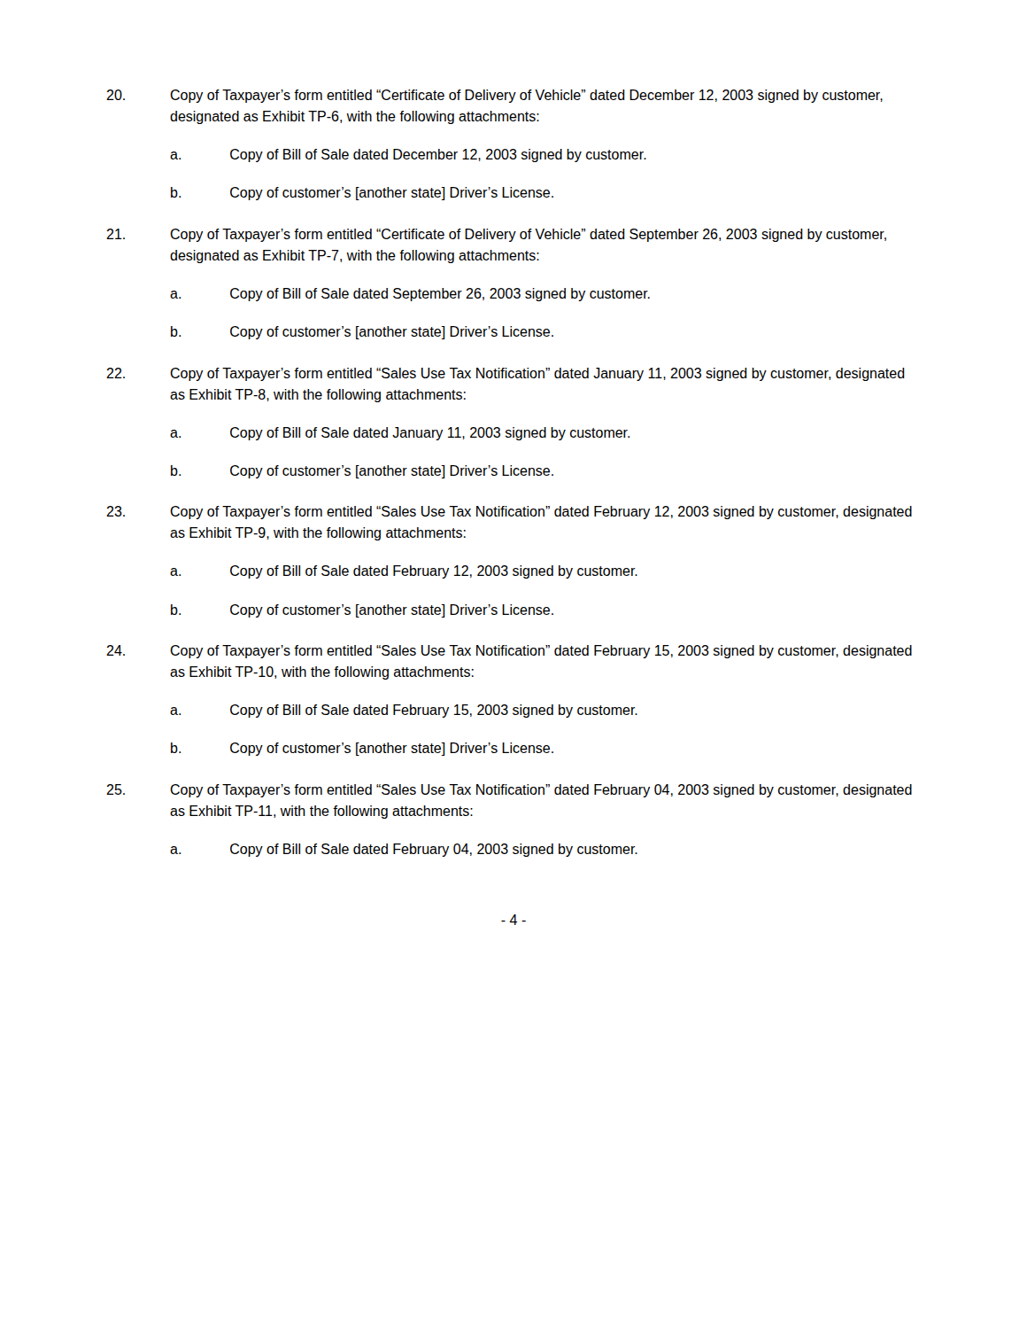20. Copy of Taxpayer’s form entitled “Certificate of Delivery of Vehicle” dated December 12, 2003 signed by customer, designated as Exhibit TP-6, with the following attachments:
a. Copy of Bill of Sale dated December 12, 2003 signed by customer.
b. Copy of customer’s [another state] Driver’s License.
21. Copy of Taxpayer’s form entitled “Certificate of Delivery of Vehicle” dated September 26, 2003 signed by customer, designated as Exhibit TP-7, with the following attachments:
a. Copy of Bill of Sale dated September 26, 2003 signed by customer.
b. Copy of customer’s [another state] Driver’s License.
22. Copy of Taxpayer’s form entitled “Sales Use Tax Notification” dated January 11, 2003 signed by customer, designated as Exhibit TP-8, with the following attachments:
a. Copy of Bill of Sale dated January 11, 2003 signed by customer.
b. Copy of customer’s [another state] Driver’s License.
23. Copy of Taxpayer’s form entitled “Sales Use Tax Notification” dated February 12, 2003 signed by customer, designated as Exhibit TP-9, with the following attachments:
a. Copy of Bill of Sale dated February 12, 2003 signed by customer.
b. Copy of customer’s [another state] Driver’s License.
24. Copy of Taxpayer’s form entitled “Sales Use Tax Notification” dated February 15, 2003 signed by customer, designated as Exhibit TP-10, with the following attachments:
a. Copy of Bill of Sale dated February 15, 2003 signed by customer.
b. Copy of customer’s [another state] Driver’s License.
25. Copy of Taxpayer’s form entitled “Sales Use Tax Notification” dated February 04, 2003 signed by customer, designated as Exhibit TP-11, with the following attachments:
a. Copy of Bill of Sale dated February 04, 2003 signed by customer.
- 4 -